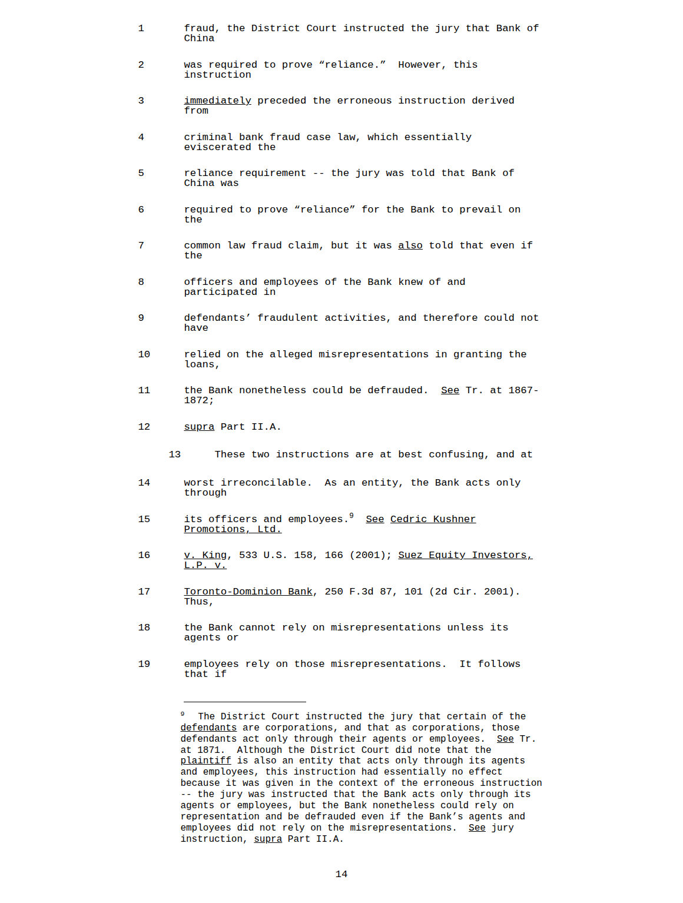fraud, the District Court instructed the jury that Bank of China
was required to prove “reliance.” However, this instruction
immediately preceded the erroneous instruction derived from
criminal bank fraud case law, which essentially eviscerated the
reliance requirement -- the jury was told that Bank of China was
required to prove “reliance” for the Bank to prevail on the
common law fraud claim, but it was also told that even if the
officers and employees of the Bank knew of and participated in
defendants’ fraudulent activities, and therefore could not have
relied on the alleged misrepresentations in granting the loans,
the Bank nonetheless could be defrauded. See Tr. at 1867-1872;
supra Part II.A.
These two instructions are at best confusing, and at
worst irreconcilable. As an entity, the Bank acts only through
its officers and employees.9 See Cedric Kushner Promotions, Ltd.
v. King, 533 U.S. 158, 166 (2001); Suez Equity Investors, L.P. v.
Toronto-Dominion Bank, 250 F.3d 87, 101 (2d Cir. 2001). Thus,
the Bank cannot rely on misrepresentations unless its agents or
employees rely on those misrepresentations. It follows that if
9 The District Court instructed the jury that certain of the defendants are corporations, and that as corporations, those defendants act only through their agents or employees. See Tr. at 1871. Although the District Court did note that the plaintiff is also an entity that acts only through its agents and employees, this instruction had essentially no effect because it was given in the context of the erroneous instruction -- the jury was instructed that the Bank acts only through its agents or employees, but the Bank nonetheless could rely on representation and be defrauded even if the Bank’s agents and employees did not rely on the misrepresentations. See jury instruction, supra Part II.A.
14